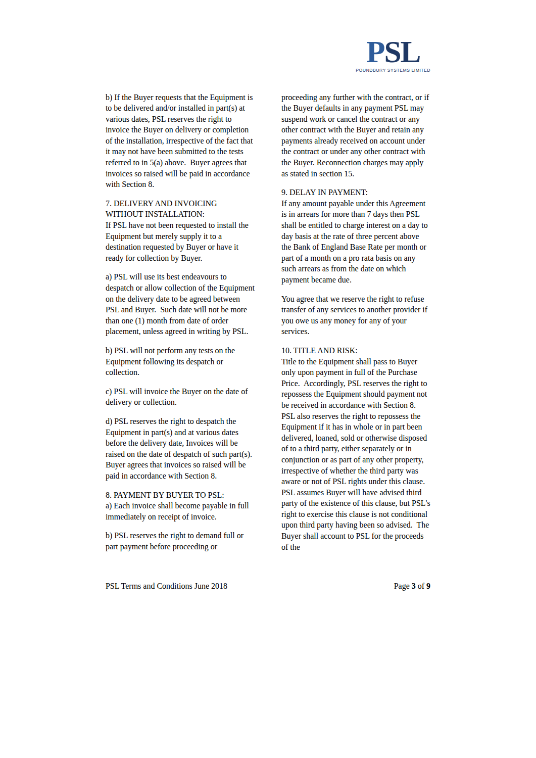PSL
POUNDBURY SYSTEMS LIMITED
b) If the Buyer requests that the Equipment is to be delivered and/or installed in part(s) at various dates, PSL reserves the right to invoice the Buyer on delivery or completion of the installation, irrespective of the fact that it may not have been submitted to the tests referred to in 5(a) above. Buyer agrees that invoices so raised will be paid in accordance with Section 8.
7. DELIVERY AND INVOICING WITHOUT INSTALLATION:
If PSL have not been requested to install the Equipment but merely supply it to a destination requested by Buyer or have it ready for collection by Buyer.
a) PSL will use its best endeavours to despatch or allow collection of the Equipment on the delivery date to be agreed between PSL and Buyer. Such date will not be more than one (1) month from date of order placement, unless agreed in writing by PSL.
b) PSL will not perform any tests on the Equipment following its despatch or collection.
c) PSL will invoice the Buyer on the date of delivery or collection.
d) PSL reserves the right to despatch the Equipment in part(s) and at various dates before the delivery date, Invoices will be raised on the date of despatch of such part(s). Buyer agrees that invoices so raised will be paid in accordance with Section 8.
8. PAYMENT BY BUYER TO PSL:
a) Each invoice shall become payable in full immediately on receipt of invoice.
b) PSL reserves the right to demand full or part payment before proceeding or proceeding any further with the contract, or if the Buyer defaults in any payment PSL may suspend work or cancel the contract or any other contract with the Buyer and retain any payments already received on account under the contract or under any other contract with the Buyer. Reconnection charges may apply as stated in section 15.
9. DELAY IN PAYMENT:
If any amount payable under this Agreement is in arrears for more than 7 days then PSL shall be entitled to charge interest on a day to day basis at the rate of three percent above the Bank of England Base Rate per month or part of a month on a pro rata basis on any such arrears as from the date on which payment became due.
You agree that we reserve the right to refuse transfer of any services to another provider if you owe us any money for any of your services.
10. TITLE AND RISK:
Title to the Equipment shall pass to Buyer only upon payment in full of the Purchase Price. Accordingly, PSL reserves the right to repossess the Equipment should payment not be received in accordance with Section 8. PSL also reserves the right to repossess the Equipment if it has in whole or in part been delivered, loaned, sold or otherwise disposed of to a third party, either separately or in conjunction or as part of any other property, irrespective of whether the third party was aware or not of PSL rights under this clause. PSL assumes Buyer will have advised third party of the existence of this clause, but PSL's right to exercise this clause is not conditional upon third party having been so advised. The Buyer shall account to PSL for the proceeds of the
PSL Terms and Conditions June 2018
Page 3 of 9